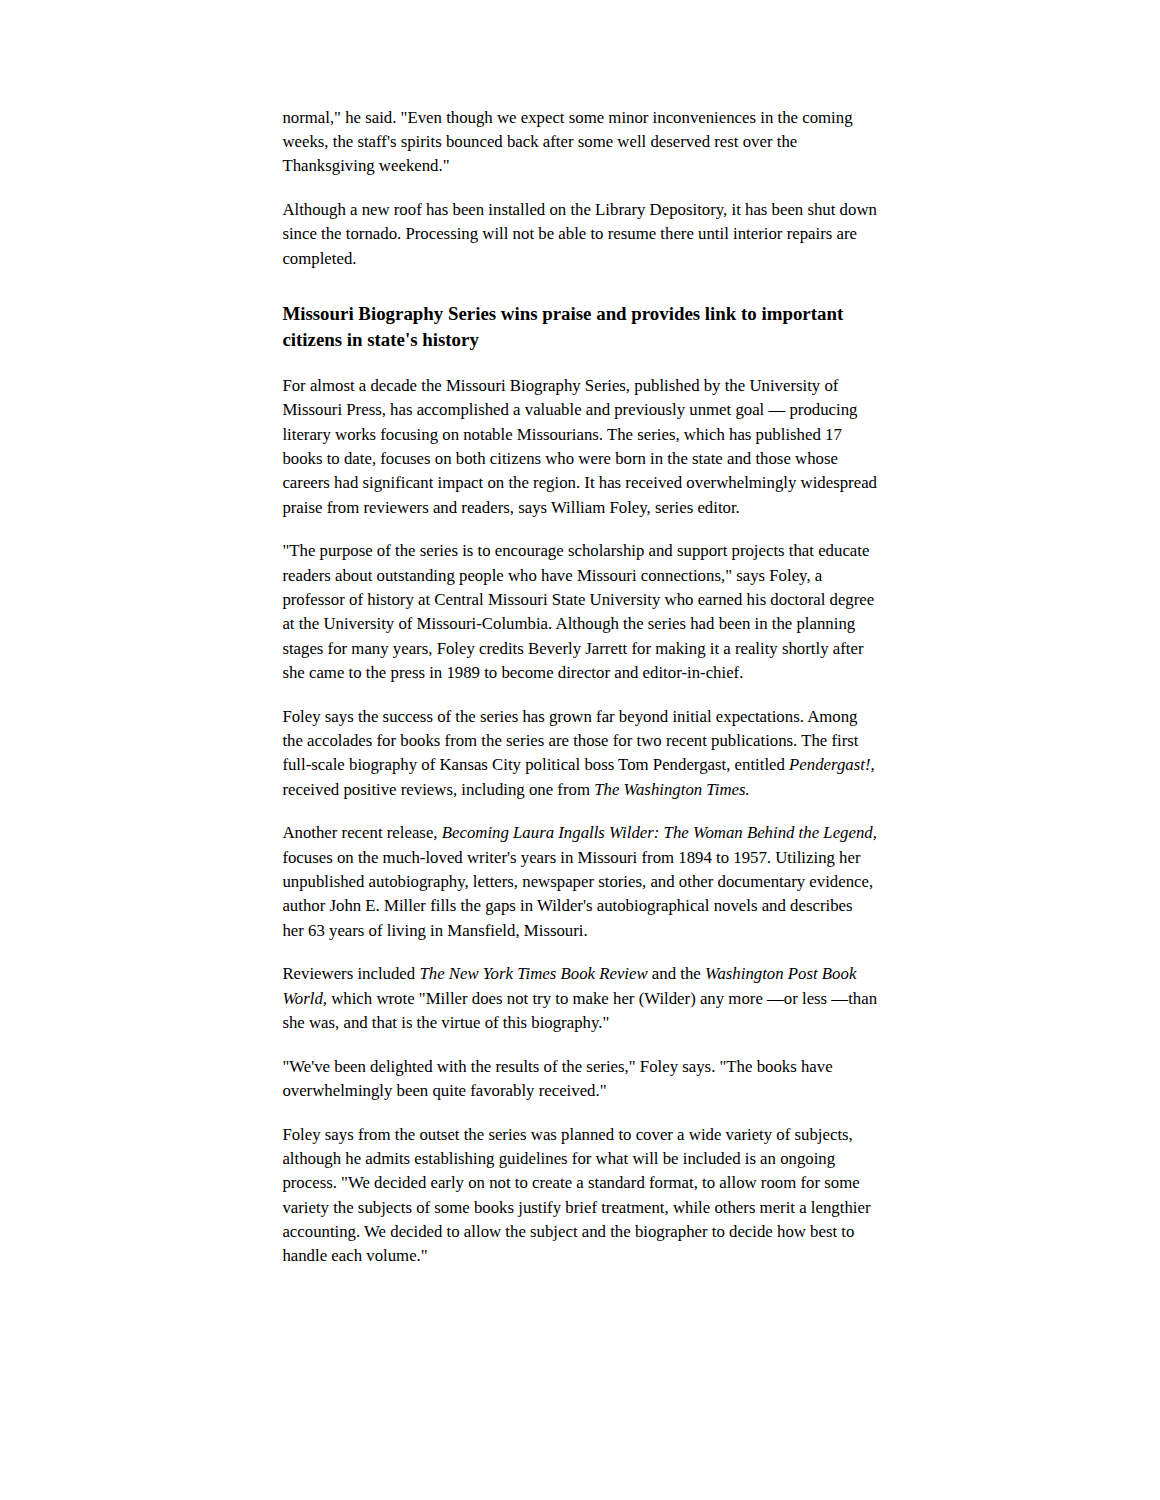normal," he said. "Even though we expect some minor inconveniences in the coming weeks, the staff's spirits bounced back after some well deserved rest over the Thanksgiving weekend."
Although a new roof has been installed on the Library Depository, it has been shut down since the tornado. Processing will not be able to resume there until interior repairs are completed.
Missouri Biography Series wins praise and provides link to important citizens in state's history
For almost a decade the Missouri Biography Series, published by the University of Missouri Press, has accomplished a valuable and previously unmet goal — producing literary works focusing on notable Missourians. The series, which has published 17 books to date, focuses on both citizens who were born in the state and those whose careers had significant impact on the region. It has received overwhelmingly widespread praise from reviewers and readers, says William Foley, series editor.
"The purpose of the series is to encourage scholarship and support projects that educate readers about outstanding people who have Missouri connections," says Foley, a professor of history at Central Missouri State University who earned his doctoral degree at the University of Missouri-Columbia. Although the series had been in the planning stages for many years, Foley credits Beverly Jarrett for making it a reality shortly after she came to the press in 1989 to become director and editor-in-chief.
Foley says the success of the series has grown far beyond initial expectations. Among the accolades for books from the series are those for two recent publications. The first full-scale biography of Kansas City political boss Tom Pendergast, entitled Pendergast!, received positive reviews, including one from The Washington Times.
Another recent release, Becoming Laura Ingalls Wilder: The Woman Behind the Legend, focuses on the much-loved writer's years in Missouri from 1894 to 1957. Utilizing her unpublished autobiography, letters, newspaper stories, and other documentary evidence, author John E. Miller fills the gaps in Wilder's autobiographical novels and describes her 63 years of living in Mansfield, Missouri.
Reviewers included The New York Times Book Review and the Washington Post Book World, which wrote "Miller does not try to make her (Wilder) any more —or less —than she was, and that is the virtue of this biography."
"We've been delighted with the results of the series," Foley says. "The books have overwhelmingly been quite favorably received."
Foley says from the outset the series was planned to cover a wide variety of subjects, although he admits establishing guidelines for what will be included is an ongoing process. "We decided early on not to create a standard format, to allow room for some variety the subjects of some books justify brief treatment, while others merit a lengthier accounting. We decided to allow the subject and the biographer to decide how best to handle each volume."